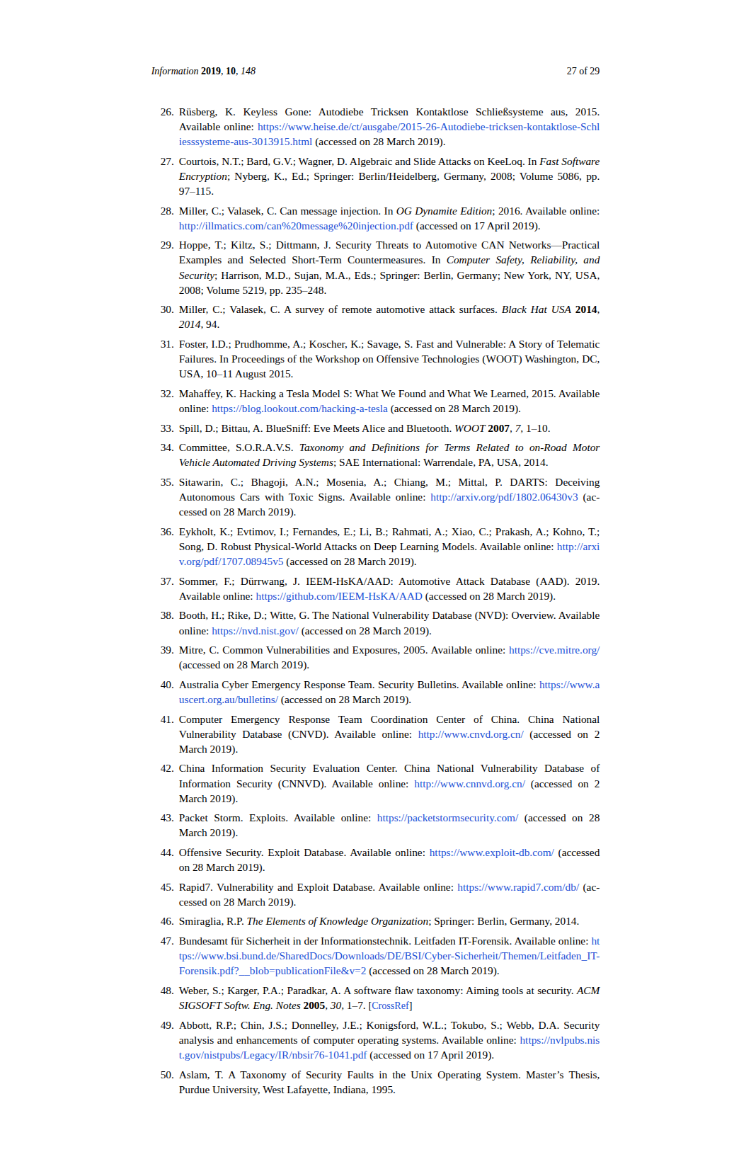Information 2019, 10, 148
27 of 29
Rüsberg, K. Keyless Gone: Autodiebe Tricksen Kontaktlose Schließsysteme aus, 2015. Available online: https://www.heise.de/ct/ausgabe/2015-26-Autodiebe-tricksen-kontaktlose-Schliesssysteme-aus-3013915.html (accessed on 28 March 2019).
Courtois, N.T.; Bard, G.V.; Wagner, D. Algebraic and Slide Attacks on KeeLoq. In Fast Software Encryption; Nyberg, K., Ed.; Springer: Berlin/Heidelberg, Germany, 2008; Volume 5086, pp. 97–115.
Miller, C.; Valasek, C. Can message injection. In OG Dynamite Edition; 2016. Available online: http://illmatics.com/can%20message%20injection.pdf (accessed on 17 April 2019).
Hoppe, T.; Kiltz, S.; Dittmann, J. Security Threats to Automotive CAN Networks—Practical Examples and Selected Short-Term Countermeasures. In Computer Safety, Reliability, and Security; Harrison, M.D., Sujan, M.A., Eds.; Springer: Berlin, Germany; New York, NY, USA, 2008; Volume 5219, pp. 235–248.
Miller, C.; Valasek, C. A survey of remote automotive attack surfaces. Black Hat USA 2014, 2014, 94.
Foster, I.D.; Prudhomme, A.; Koscher, K.; Savage, S. Fast and Vulnerable: A Story of Telematic Failures. In Proceedings of the Workshop on Offensive Technologies (WOOT) Washington, DC, USA, 10–11 August 2015.
Mahaffey, K. Hacking a Tesla Model S: What We Found and What We Learned, 2015. Available online: https://blog.lookout.com/hacking-a-tesla (accessed on 28 March 2019).
Spill, D.; Bittau, A. BlueSniff: Eve Meets Alice and Bluetooth. WOOT 2007, 7, 1–10.
Committee, S.O.R.A.V.S. Taxonomy and Definitions for Terms Related to on-Road Motor Vehicle Automated Driving Systems; SAE International: Warrendale, PA, USA, 2014.
Sitawarin, C.; Bhagoji, A.N.; Mosenia, A.; Chiang, M.; Mittal, P. DARTS: Deceiving Autonomous Cars with Toxic Signs. Available online: http://arxiv.org/pdf/1802.06430v3 (accessed on 28 March 2019).
Eykholt, K.; Evtimov, I.; Fernandes, E.; Li, B.; Rahmati, A.; Xiao, C.; Prakash, A.; Kohno, T.; Song, D. Robust Physical-World Attacks on Deep Learning Models. Available online: http://arxiv.org/pdf/1707.08945v5 (accessed on 28 March 2019).
Sommer, F.; Dürrwang, J. IEEM-HsKA/AAD: Automotive Attack Database (AAD). 2019. Available online: https://github.com/IEEM-HsKA/AAD (accessed on 28 March 2019).
Booth, H.; Rike, D.; Witte, G. The National Vulnerability Database (NVD): Overview. Available online: https://nvd.nist.gov/ (accessed on 28 March 2019).
Mitre, C. Common Vulnerabilities and Exposures, 2005. Available online: https://cve.mitre.org/ (accessed on 28 March 2019).
Australia Cyber Emergency Response Team. Security Bulletins. Available online: https://www.auscert.org.au/bulletins/ (accessed on 28 March 2019).
Computer Emergency Response Team Coordination Center of China. China National Vulnerability Database (CNVD). Available online: http://www.cnvd.org.cn/ (accessed on 2 March 2019).
China Information Security Evaluation Center. China National Vulnerability Database of Information Security (CNNVD). Available online: http://www.cnnvd.org.cn/ (accessed on 2 March 2019).
Packet Storm. Exploits. Available online: https://packetstormsecurity.com/ (accessed on 28 March 2019).
Offensive Security. Exploit Database. Available online: https://www.exploit-db.com/ (accessed on 28 March 2019).
Rapid7. Vulnerability and Exploit Database. Available online: https://www.rapid7.com/db/ (accessed on 28 March 2019).
Smiraglia, R.P. The Elements of Knowledge Organization; Springer: Berlin, Germany, 2014.
Bundesamt für Sicherheit in der Informationstechnik. Leitfaden IT-Forensik. Available online: https://www.bsi.bund.de/SharedDocs/Downloads/DE/BSI/Cyber-Sicherheit/Themen/Leitfaden_IT-Forensik.pdf?__blob=publicationFile&v=2 (accessed on 28 March 2019).
Weber, S.; Karger, P.A.; Paradkar, A. A software flaw taxonomy: Aiming tools at security. ACM SIGSOFT Softw. Eng. Notes 2005, 30, 1–7. CrossRef
Abbott, R.P.; Chin, J.S.; Donnelley, J.E.; Konigsford, W.L.; Tokubo, S.; Webb, D.A. Security analysis and enhancements of computer operating systems. Available online: https://nvlpubs.nist.gov/nistpubs/Legacy/IR/nbsir76-1041.pdf (accessed on 17 April 2019).
Aslam, T. A Taxonomy of Security Faults in the Unix Operating System. Master’s Thesis, Purdue University, West Lafayette, Indiana, 1995.